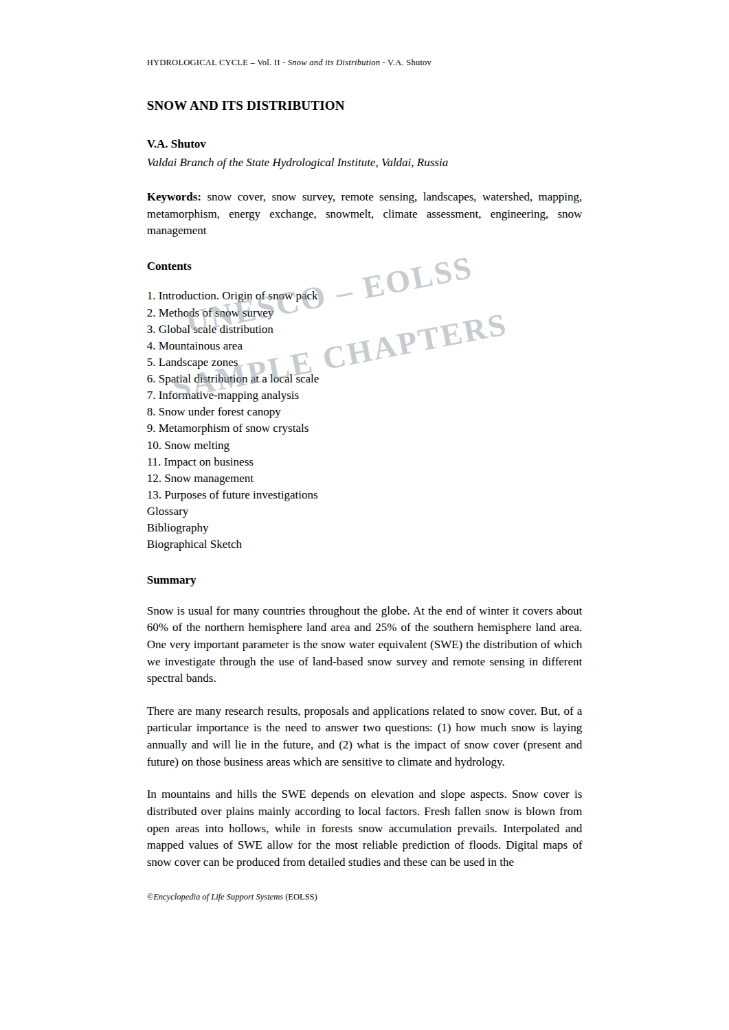HYDROLOGICAL CYCLE – Vol. II - Snow and its Distribution - V.A. Shutov
SNOW AND ITS DISTRIBUTION
V.A. Shutov
Valdai Branch of the State Hydrological Institute, Valdai, Russia
Keywords: snow cover, snow survey, remote sensing, landscapes, watershed, mapping, metamorphism, energy exchange, snowmelt, climate assessment, engineering, snow management
Contents
1. Introduction. Origin of snow pack
2. Methods of snow survey
3. Global scale distribution
4. Mountainous area
5. Landscape zones
6. Spatial distribution at a local scale
7. Informative-mapping analysis
8. Snow under forest canopy
9. Metamorphism of snow crystals
10. Snow melting
11. Impact on business
12. Snow management
13. Purposes of future investigations
Glossary
Bibliography
Biographical Sketch
Summary
Snow is usual for many countries throughout the globe. At the end of winter it covers about 60% of the northern hemisphere land area and 25% of the southern hemisphere land area. One very important parameter is the snow water equivalent (SWE) the distribution of which we investigate through the use of land-based snow survey and remote sensing in different spectral bands.
There are many research results, proposals and applications related to snow cover. But, of a particular importance is the need to answer two questions: (1) how much snow is laying annually and will lie in the future, and (2) what is the impact of snow cover (present and future) on those business areas which are sensitive to climate and hydrology.
In mountains and hills the SWE depends on elevation and slope aspects. Snow cover is distributed over plains mainly according to local factors. Fresh fallen snow is blown from open areas into hollows, while in forests snow accumulation prevails. Interpolated and mapped values of SWE allow for the most reliable prediction of floods. Digital maps of snow cover can be produced from detailed studies and these can be used in the
UNESCO – EOLSS
SAMPLE CHAPTERS
© Encyclopedia of Life Support Systems (EOLSS)